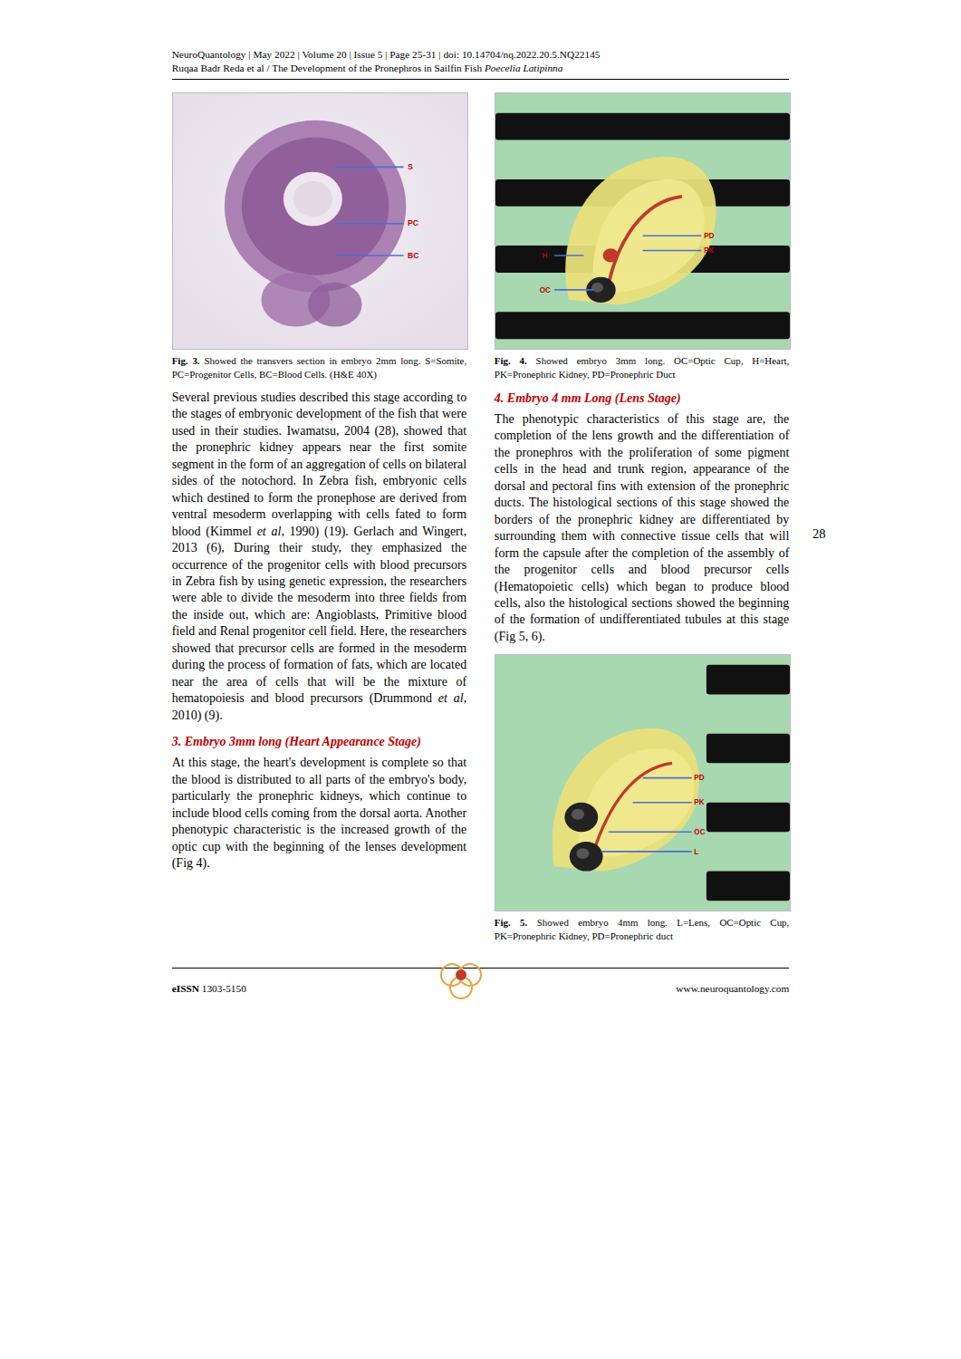NeuroQuantology | May 2022 | Volume 20 | Issue 5 | Page 25-31 | doi: 10.14704/nq.2022.20.5.NQ22145
Ruqaa Badr Reda et al / The Development of the Pronephros in Sailfin Fish Poecelia Latipinna
28
Fig. 3. Showed the transvers section in embryo 2mm long. S=Somite, PC=Progenitor Cells, BC=Blood Cells. (H&E 40X)
Several previous studies described this stage according to the stages of embryonic development of the fish that were used in their studies. Iwamatsu, 2004 (28), showed that the pronephric kidney appears near the first somite segment in the form of an aggregation of cells on bilateral sides of the notochord. In Zebra fish, embryonic cells which destined to form the pronephose are derived from ventral mesoderm overlapping with cells fated to form blood (Kimmel et al, 1990) (19). Gerlach and Wingert, 2013 (6), During their study, they emphasized the occurrence of the progenitor cells with blood precursors in Zebra fish by using genetic expression, the researchers were able to divide the mesoderm into three fields from the inside out, which are: Angioblasts, Primitive blood field and Renal progenitor cell field. Here, the researchers showed that precursor cells are formed in the mesoderm during the process of formation of fats, which are located near the area of cells that will be the mixture of hematopoiesis and blood precursors (Drummond et al, 2010) (9).
3. Embryo 3mm long (Heart Appearance Stage)
At this stage, the heart's development is complete so that the blood is distributed to all parts of the embryo's body, particularly the pronephric kidneys, which continue to include blood cells coming from the dorsal aorta. Another phenotypic characteristic is the increased growth of the optic cup with the beginning of the lenses development (Fig 4).
Fig. 4. Showed embryo 3mm long. OC=Optic Cup, H=Heart, PK=Pronephric Kidney, PD=Pronephric Duct
4. Embryo 4 mm Long (Lens Stage)
The phenotypic characteristics of this stage are, the completion of the lens growth and the differentiation of the pronephros with the proliferation of some pigment cells in the head and trunk region, appearance of the dorsal and pectoral fins with extension of the pronephric ducts. The histological sections of this stage showed the borders of the pronephric kidney are differentiated by surrounding them with connective tissue cells that will form the capsule after the completion of the assembly of the progenitor cells and blood precursor cells (Hematopoietic cells) which began to produce blood cells, also the histological sections showed the beginning of the formation of undifferentiated tubules at this stage (Fig 5, 6).
Fig. 5. Showed embryo 4mm long. L=Lens, OC=Optic Cup, PK=Pronephric Kidney, PD=Pronephric duct
eISSN 1303-5150
www.neuroquantology.com